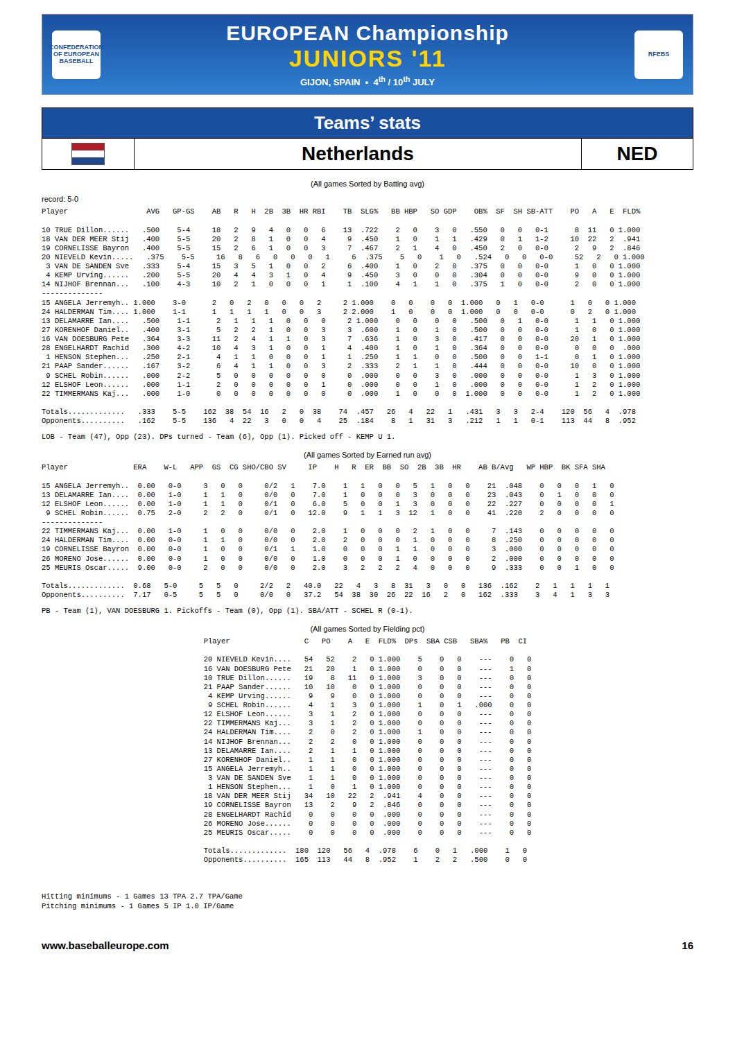CONFEDERATION
OF EUROPEAN
BASEBALL
EUROPEAN Championship
JUNIORS '11
GIJON, SPAIN • 4th / 10th JULY
RFEBS
Teams’ stats
Netherlands
NED
(All games Sorted by Batting avg)
record: 5-0
Player                  AVG   GP-GS    AB   R   H  2B  3B  HR RBI    TB  SLG%   BB HBP   SO GDP    OB%  SF  SH SB-ATT    PO   A   E  FLD%

10 TRUE Dillon......   .500    5-4     18   2   9   4   0   0   6    13  .722    2   0    3   0   .550   0   0   0-1      8  11   0 1.000
18 VAN DER MEER Stij   .400    5-5     20   2   8   1   0   0   4     9  .450    1   0    1   1   .429   0   1   1-2     10  22   2  .941
19 CORNELISSE Bayron   .400    5-5     15   2   6   1   0   0   3     7  .467    2   1    4   0   .450   2   0   0-0      2   9   2  .846
20 NIEVELD Kevin.....   .375    5-5     16   8   6   0   0   0   1     6  .375    5   0    1   0   .524   0   0   0-0     52   2   0 1.000
 3 VAN DE SANDEN Sve   .333    5-4     15   3   5   1   0   0   2     6  .400    1   0    2   0   .375   0   0   0-0      1   0   0 1.000
 4 KEMP Urving......   .200    5-5     20   4   4   3   1   0   4     9  .450    3   0    0   0   .304   0   0   0-0      9   0   0 1.000
14 NIJHOF Brennan...   .100    4-3     10   2   1   0   0   0   1     1  .100    4   1    1   0   .375   1   0   0-0      2   0   0 1.000
--------------
15 ANGELA Jerremyh.. 1.000    3-0      2   0   2   0   0   0   2     2 1.000    0   0    0   0  1.000   0   1   0-0      1   0   0 1.000
24 HALDERMAN Tim.... 1.000    1-1      1   1   1   1   0   0   3     2 2.000    1   0    0   0  1.000   0   0   0-0      0   2   0 1.000
13 DELAMARRE Ian....   .500    1-1      2   1   1   1   0   0   0     2 1.000    0   0    0   0   .500   0   1   0-0      1   1   0 1.000
27 KORENHOF Daniel..   .400    3-1      5   2   2   1   0   0   3     3  .600    1   0    1   0   .500   0   0   0-0      1   0   0 1.000
16 VAN DOESBURG Pete   .364    3-3     11   2   4   1   1   0   3     7  .636    1   0    3   0   .417   0   0   0-0     20   1   0 1.000
28 ENGELHARDT Rachid   .300    4-2     10   4   3   1   0   0   1     4  .400    1   0    1   0   .364   0   0   0-0      0   0   0  .000
 1 HENSON Stephen...   .250    2-1      4   1   1   0   0   0   1     1  .250    1   1    0   0   .500   0   0   1-1      0   1   0 1.000
21 PAAP Sander......   .167    3-2      6   4   1   1   0   0   3     2  .333    2   1    1   0   .444   0   0   0-0     10   0   0 1.000
 9 SCHEL Robin......   .000    2-2      5   0   0   0   0   0   0     0  .000    0   0    3   0   .000   0   0   0-0      1   3   0 1.000
12 ELSHOF Leon......   .000    1-1      2   0   0   0   0   0   1     0  .000    0   0    1   0   .000   0   0   0-0      1   2   0 1.000
22 TIMMERMANS Kaj...   .000    1-0      0   0   0   0   0   0   0     0  .000    1   0    0   0  1.000   0   0   0-0      1   2   0 1.000

Totals.............   .333    5-5    162  38  54  16   2   0  38    74  .457   26   4   22   1   .431   3   3   2-4    120  56   4  .978
Opponents..........   .162    5-5    136   4  22   3   0   0   4    25  .184    8   1   31   3   .212   1   1   0-1    113  44   8  .952
LOB - Team (47), Opp (23). DPs turned - Team (6), Opp (1). Picked off - KEMP U 1.
(All games Sorted by Earned run avg)
Player               ERA    W-L   APP  GS  CG SHO/CBO SV     IP    H   R  ER  BB  SO  2B  3B  HR    AB B/Avg   WP HBP  BK SFA SHA

15 ANGELA Jerremyh..  0.00   0-0     3   0   0     0/2   1    7.0    1   1   0   0   5   1   0   0    21  .048    0   0   0   1   0
13 DELAMARRE Ian....  0.00   1-0     1   1   0     0/0   0    7.0    1   0   0   0   3   0   0   0    23  .043    0   1   0   0   0
12 ELSHOF Leon......  0.00   1-0     1   1   0     0/1   0    6.0    5   0   0   1   3   0   0   0    22  .227    0   0   0   0   1
 9 SCHEL Robin......  0.75   2-0     2   2   0     0/1   0   12.0    9   1   1   3  12   1   0   0    41  .220    2   0   0   0   0
--------------
22 TIMMERMANS Kaj...  0.00   1-0     1   0   0     0/0   0    2.0    1   0   0   0   2   1   0   0     7  .143    0   0   0   0   0
24 HALDERMAN Tim....  0.00   0-0     1   1   0     0/0   0    2.0    2   0   0   0   1   0   0   0     8  .250    0   0   0   0   0
19 CORNELISSE Bayron  0.00   0-0     1   0   0     0/1   1    1.0    0   0   0   1   1   0   0   0     3  .000    0   0   0   0   0
26 MORENO Jose......  0.00   0-0     1   0   0     0/0   0    1.0    0   0   0   1   0   0   0   0     2  .000    0   0   0   0   0
25 MEURIS Oscar.....  9.00   0-0     2   0   0     0/0   0    2.0    3   2   2   2   4   0   0   0     9  .333    0   0   1   0   0

Totals.............  0.68   5-0     5   5   0     2/2   2   40.0   22   4   3   8  31   3   0   0   136  .162    2   1   1   1   1
Opponents..........  7.17   0-5     5   5   0     0/0   0   37.2   54  38  30  26  22  16   2   0   162  .333    3   4   1   3   3
PB - Team (1), VAN DOESBURG 1. Pickoffs - Team (0), Opp (1). SBA/ATT - SCHEL R (0-1).
(All games Sorted by Fielding pct)
Player                 C   PO    A   E  FLD%  DPs  SBA CSB   SBA%   PB  CI

20 NIEVELD Kevin....   54   52    2   0 1.000    5    0   0    ---    0   0
16 VAN DOESBURG Pete   21   20    1   0 1.000    0    0   0    ---    1   0
10 TRUE Dillon......   19    8   11   0 1.000    3    0   0    ---    0   0
21 PAAP Sander......   10   10    0   0 1.000    0    0   0    ---    0   0
 4 KEMP Urving......    9    9    0   0 1.000    0    0   0    ---    0   0
 9 SCHEL Robin......    4    1    3   0 1.000    1    0   1   .000    0   0
12 ELSHOF Leon......    3    1    2   0 1.000    0    0   0    ---    0   0
22 TIMMERMANS Kaj...    3    1    2   0 1.000    0    0   0    ---    0   0
24 HALDERMAN Tim....    2    0    2   0 1.000    1    0   0    ---    0   0
14 NIJHOF Brennan...    2    2    0   0 1.000    0    0   0    ---    0   0
13 DELAMARRE Ian....    2    1    1   0 1.000    0    0   0    ---    0   0
27 KORENHOF Daniel..    1    1    0   0 1.000    0    0   0    ---    0   0
15 ANGELA Jerremyh..    1    1    0   0 1.000    0    0   0    ---    0   0
 3 VAN DE SANDEN Sve    1    1    0   0 1.000    0    0   0    ---    0   0
 1 HENSON Stephen...    1    0    1   0 1.000    0    0   0    ---    0   0
18 VAN DER MEER Stij   34   10   22   2  .941    4    0   0    ---    0   0
19 CORNELISSE Bayron   13    2    9   2  .846    0    0   0    ---    0   0
28 ENGELHARDT Rachid    0    0    0   0  .000    0    0   0    ---    0   0
26 MORENO Jose......    0    0    0   0  .000    0    0   0    ---    0   0
25 MEURIS Oscar.....    0    0    0   0  .000    0    0   0    ---    0   0

Totals.............  180  120   56   4  .978    6    0   1   .000    1   0
Opponents..........  165  113   44   8  .952    1    2   2   .500    0   0
Hitting minimums - 1 Games 13 TPA 2.7 TPA/Game
Pitching minimums - 1 Games 5 IP 1.0 IP/Game
www.baseballeurope.com
16